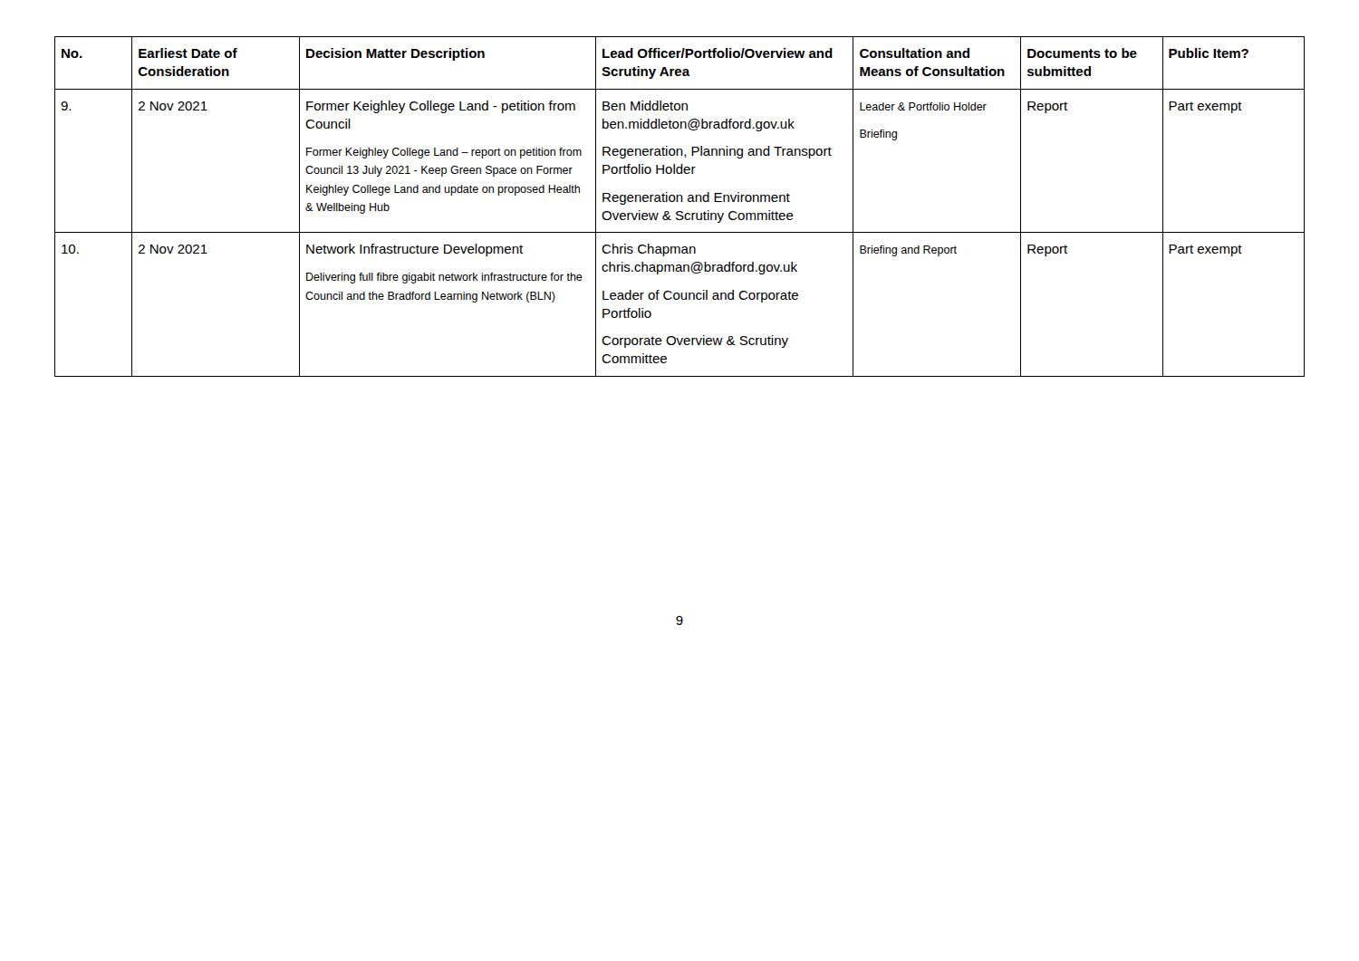| No. | Earliest Date of Consideration | Decision Matter Description | Lead Officer/Portfolio/Overview and Scrutiny Area | Consultation and Means of Consultation | Documents to be submitted | Public Item? |
| --- | --- | --- | --- | --- | --- | --- |
| 9. | 2 Nov 2021 | Former Keighley College Land - petition from Council Former Keighley College Land – report on petition from Council 13 July 2021 - Keep Green Space on Former Keighley College Land and update on proposed Health & Wellbeing Hub | Ben Middleton ben.middleton@bradford.gov.uk Regeneration, Planning and Transport Portfolio Holder Regeneration and Environment Overview & Scrutiny Committee | Leader & Portfolio Holder Briefing | Report | Part exempt |
| 10. | 2 Nov 2021 | Network Infrastructure Development Delivering full fibre gigabit network infrastructure for the Council and the Bradford Learning Network (BLN) | Chris Chapman chris.chapman@bradford.gov.uk Leader of Council and Corporate Portfolio Corporate Overview & Scrutiny Committee | Briefing and Report | Report | Part exempt |
9